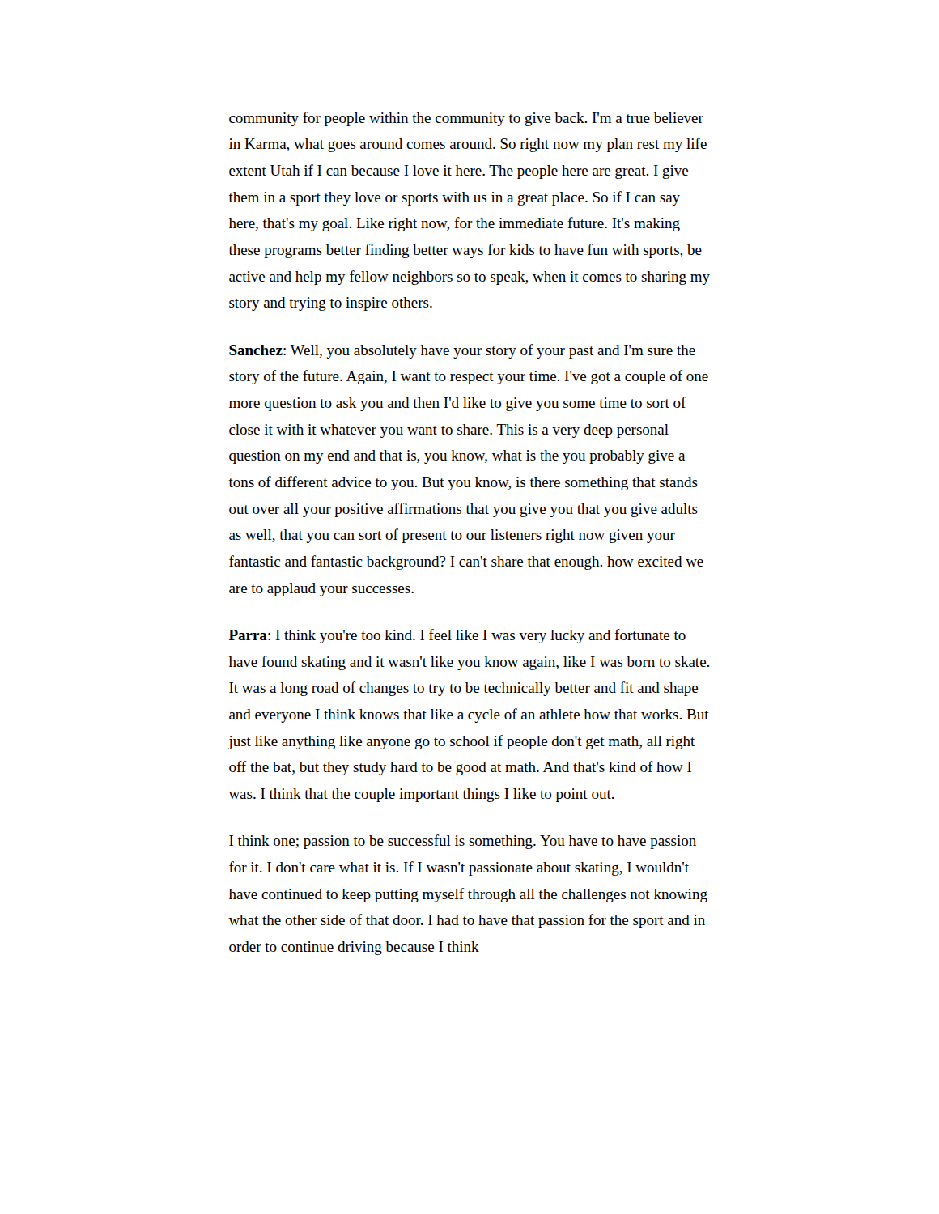community for people within the community to give back. I'm a true believer in Karma, what goes around comes around. So right now my plan rest my life extent Utah if I can because I love it here. The people here are great. I give them in a sport they love or sports with us in a great place. So if I can say here, that's my goal. Like right now, for the immediate future. It's making these programs better finding better ways for kids to have fun with sports, be active and help my fellow neighbors so to speak, when it comes to sharing my story and trying to inspire others.
Sanchez: Well, you absolutely have your story of your past and I'm sure the story of the future. Again, I want to respect your time. I've got a couple of one more question to ask you and then I'd like to give you some time to sort of close it with it whatever you want to share. This is a very deep personal question on my end and that is, you know, what is the you probably give a tons of different advice to you. But you know, is there something that stands out over all your positive affirmations that you give you that you give adults as well, that you can sort of present to our listeners right now given your fantastic and fantastic background? I can't share that enough. how excited we are to applaud your successes.
Parra: I think you're too kind. I feel like I was very lucky and fortunate to have found skating and it wasn't like you know again, like I was born to skate. It was a long road of changes to try to be technically better and fit and shape and everyone I think knows that like a cycle of an athlete how that works. But just like anything like anyone go to school if people don't get math, all right off the bat, but they study hard to be good at math. And that's kind of how I was. I think that the couple important things I like to point out.
I think one; passion to be successful is something. You have to have passion for it. I don't care what it is. If I wasn't passionate about skating, I wouldn't have continued to keep putting myself through all the challenges not knowing what the other side of that door. I had to have that passion for the sport and in order to continue driving because I think